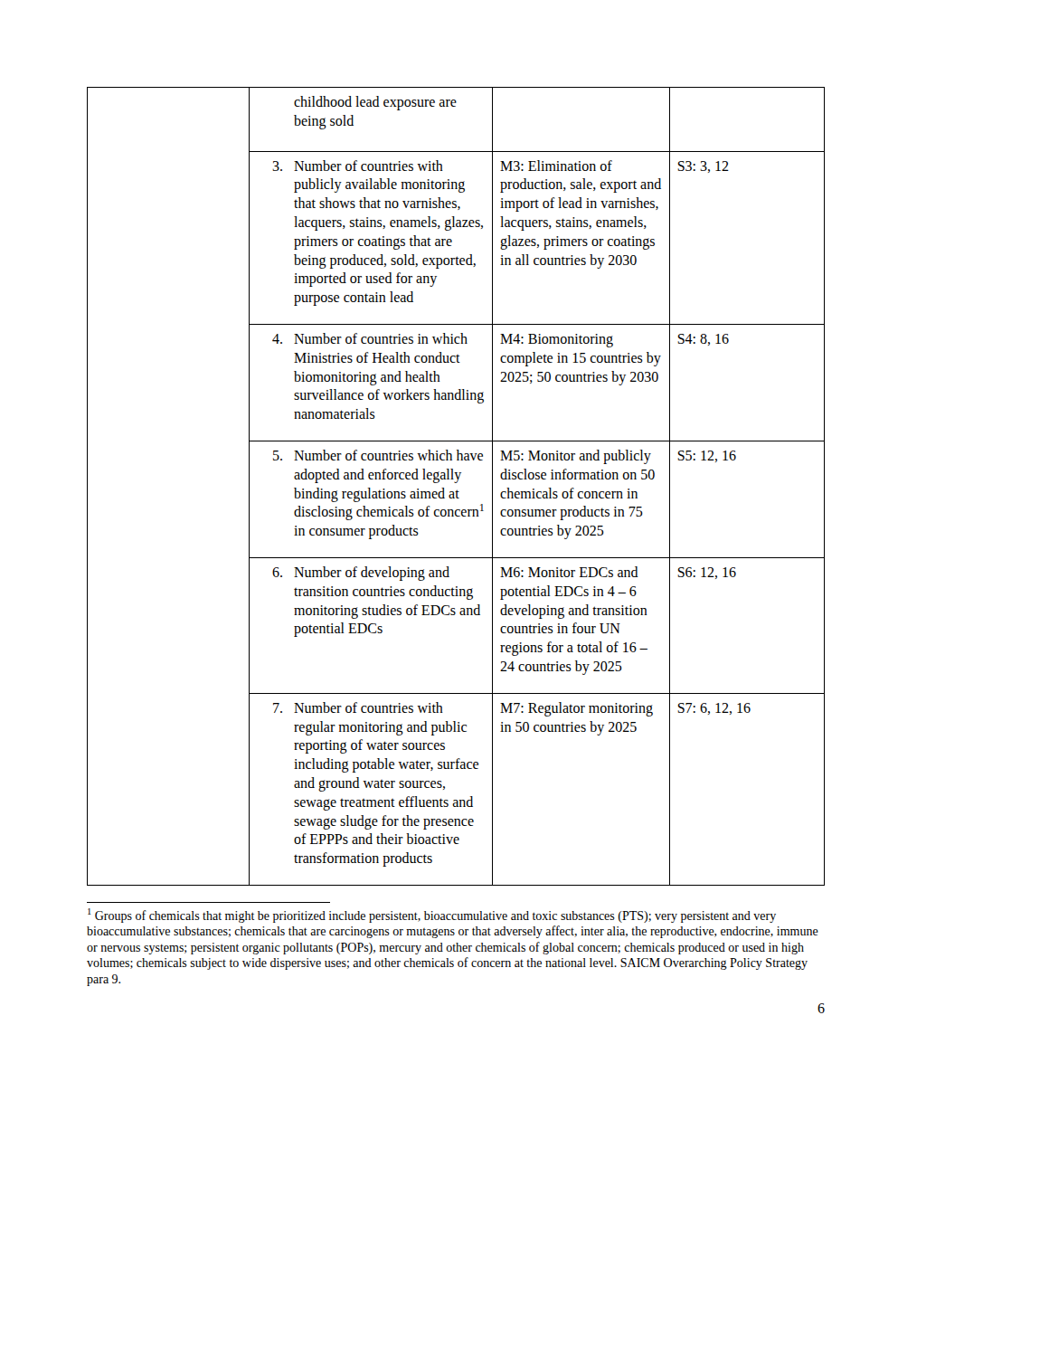| | | childhood lead exposure are being sold | | |
| 3. | Number of countries with publicly available monitoring that shows that no varnishes, lacquers, stains, enamels, glazes, primers or coatings that are being produced, sold, exported, imported or used for any purpose contain lead | M3: Elimination of production, sale, export and import of lead in varnishes, lacquers, stains, enamels, glazes, primers or coatings in all countries by 2030 | S3: 3, 12 |
| 4. | Number of countries in which Ministries of Health conduct biomonitoring and health surveillance of workers handling nanomaterials | M4: Biomonitoring complete in 15 countries by 2025; 50 countries by 2030 | S4: 8, 16 |
| 5. | Number of countries which have adopted and enforced legally binding regulations aimed at disclosing chemicals of concern 1 in consumer products | M5: Monitor and publicly disclose information on 50 chemicals of concern in consumer products in 75 countries by 2025 | S5: 12, 16 |
| 6. | Number of developing and transition countries conducting monitoring studies of EDCs and potential EDCs | M6: Monitor EDCs and potential EDCs in 4 – 6 developing and transition countries in four UN regions for a total of 16 – 24 countries by 2025 | S6: 12, 16 |
| 7. | Number of countries with regular monitoring and public reporting of water sources including potable water, surface and ground water sources, sewage treatment effluents and sewage sludge for the presence of EPPPs and their bioactive transformation products | M7: Regulator monitoring in 50 countries by 2025 | S7: 6, 12, 16 |
1 Groups of chemicals that might be prioritized include persistent, bioaccumulative and toxic substances (PTS); very persistent and very bioaccumulative substances; chemicals that are carcinogens or mutagens or that adversely affect, inter alia, the reproductive, endocrine, immune or nervous systems; persistent organic pollutants (POPs), mercury and other chemicals of global concern; chemicals produced or used in high volumes; chemicals subject to wide dispersive uses; and other chemicals of concern at the national level. SAICM Overarching Policy Strategy para 9.
6